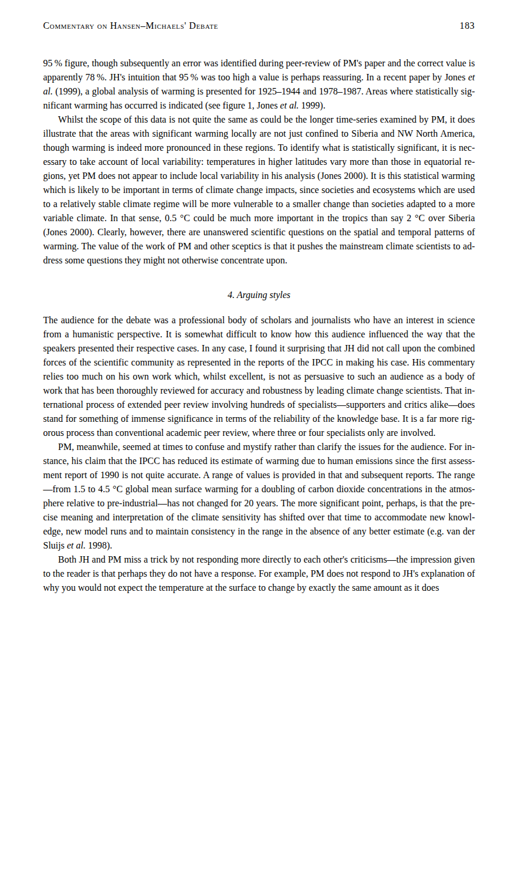Commentary on Hansen–Michaels' Debate 183
95 % figure, though subsequently an error was identified during peer-review of PM's paper and the correct value is apparently 78 %. JH's intuition that 95 % was too high a value is perhaps reassuring. In a recent paper by Jones et al. (1999), a global analysis of warming is presented for 1925–1944 and 1978–1987. Areas where statistically significant warming has occurred is indicated (see figure 1, Jones et al. 1999).
Whilst the scope of this data is not quite the same as could be the longer time-series examined by PM, it does illustrate that the areas with significant warming locally are not just confined to Siberia and NW North America, though warming is indeed more pronounced in these regions. To identify what is statistically significant, it is necessary to take account of local variability: temperatures in higher latitudes vary more than those in equatorial regions, yet PM does not appear to include local variability in his analysis (Jones 2000). It is this statistical warming which is likely to be important in terms of climate change impacts, since societies and ecosystems which are used to a relatively stable climate regime will be more vulnerable to a smaller change than societies adapted to a more variable climate. In that sense, 0.5 °C could be much more important in the tropics than say 2 °C over Siberia (Jones 2000). Clearly, however, there are unanswered scientific questions on the spatial and temporal patterns of warming. The value of the work of PM and other sceptics is that it pushes the mainstream climate scientists to address some questions they might not otherwise concentrate upon.
4. Arguing styles
The audience for the debate was a professional body of scholars and journalists who have an interest in science from a humanistic perspective. It is somewhat difficult to know how this audience influenced the way that the speakers presented their respective cases. In any case, I found it surprising that JH did not call upon the combined forces of the scientific community as represented in the reports of the IPCC in making his case. His commentary relies too much on his own work which, whilst excellent, is not as persuasive to such an audience as a body of work that has been thoroughly reviewed for accuracy and robustness by leading climate change scientists. That international process of extended peer review involving hundreds of specialists—supporters and critics alike—does stand for something of immense significance in terms of the reliability of the knowledge base. It is a far more rigorous process than conventional academic peer review, where three or four specialists only are involved.
PM, meanwhile, seemed at times to confuse and mystify rather than clarify the issues for the audience. For instance, his claim that the IPCC has reduced its estimate of warming due to human emissions since the first assessment report of 1990 is not quite accurate. A range of values is provided in that and subsequent reports. The range—from 1.5 to 4.5 °C global mean surface warming for a doubling of carbon dioxide concentrations in the atmosphere relative to pre-industrial—has not changed for 20 years. The more significant point, perhaps, is that the precise meaning and interpretation of the climate sensitivity has shifted over that time to accommodate new knowledge, new model runs and to maintain consistency in the range in the absence of any better estimate (e.g. van der Sluijs et al. 1998).
Both JH and PM miss a trick by not responding more directly to each other's criticisms—the impression given to the reader is that perhaps they do not have a response. For example, PM does not respond to JH's explanation of why you would not expect the temperature at the surface to change by exactly the same amount as it does